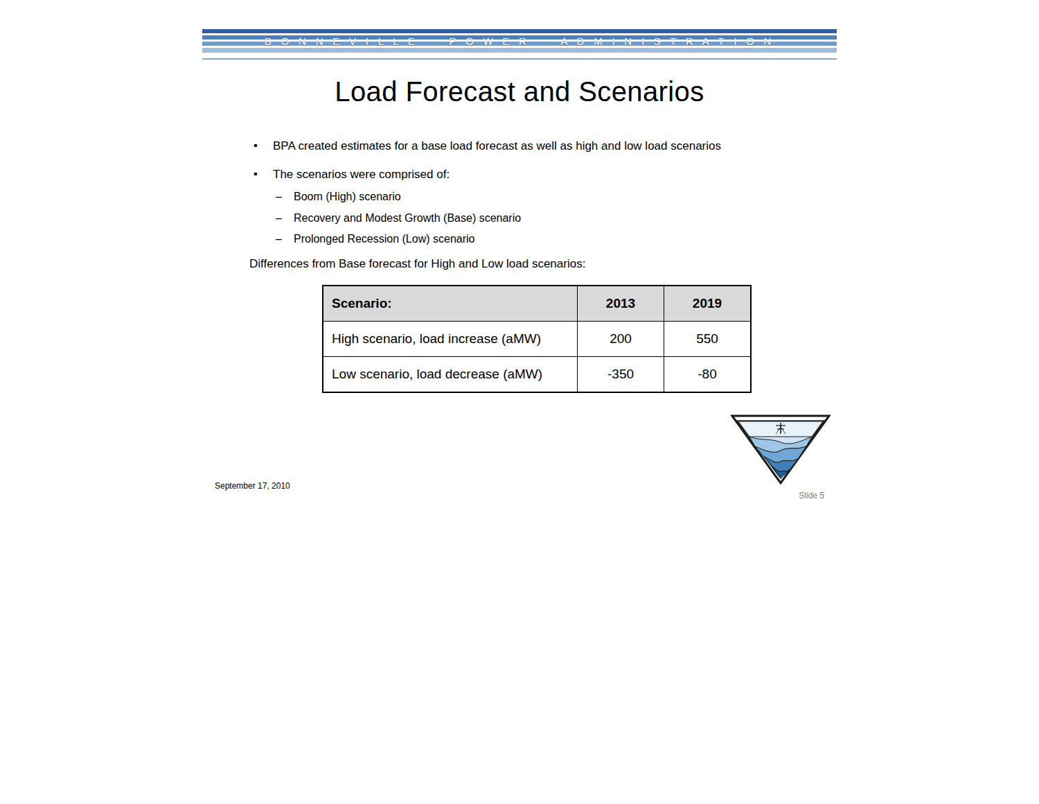B O N N E V I L L E P O W E R A D M I N I S T R A T I O N
Load Forecast and Scenarios
BPA created estimates for a base load forecast as well as high and low load scenarios
The scenarios were comprised of:
Boom (High) scenario
Recovery and Modest Growth (Base) scenario
Prolonged Recession (Low) scenario
Differences from Base forecast for High and Low load scenarios:
| Scenario: | 2013 | 2019 |
| --- | --- | --- |
| High scenario, load increase (aMW) | 200 | 550 |
| Low scenario, load decrease (aMW) | -350 | -80 |
September 17, 2010
Slide 5
BPA triangular logo